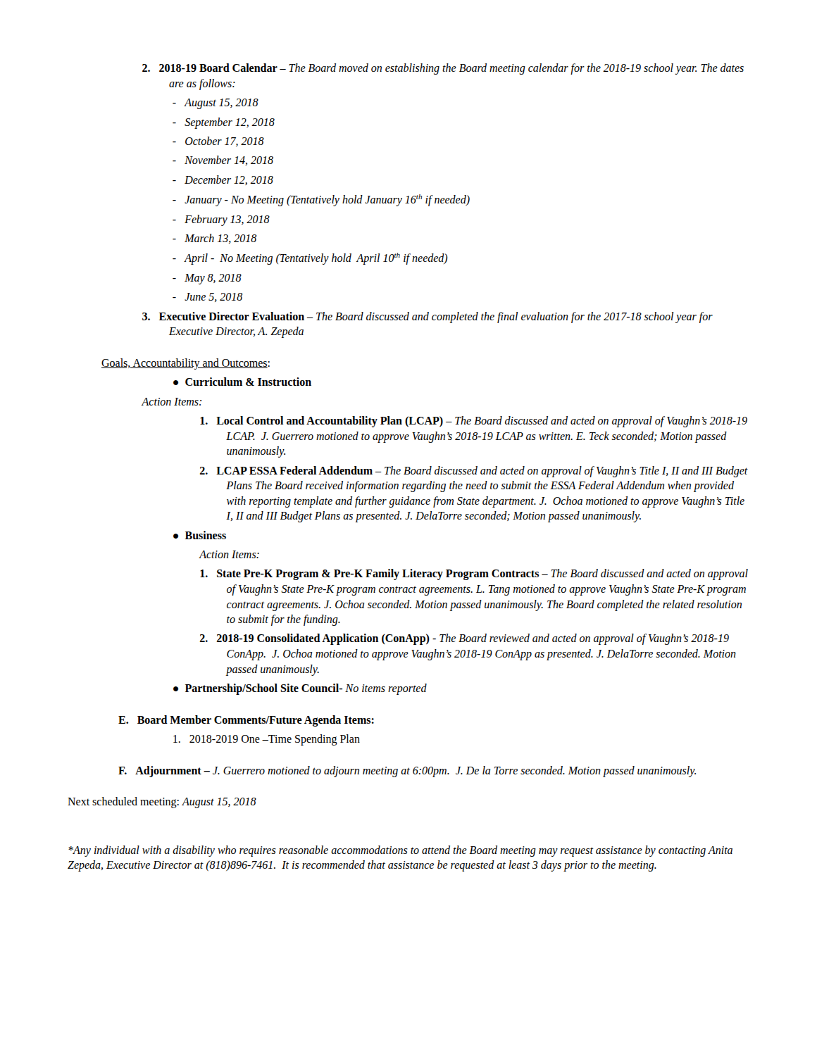2. 2018-19 Board Calendar – The Board moved on establishing the Board meeting calendar for the 2018-19 school year. The dates are as follows:
- August 15, 2018
- September 12, 2018
- October 17, 2018
- November 14, 2018
- December 12, 2018
- January - No Meeting (Tentatively hold January 16th if needed)
- February 13, 2018
- March 13, 2018
- April - No Meeting (Tentatively hold April 10th if needed)
- May 8, 2018
- June 5, 2018
3. Executive Director Evaluation – The Board discussed and completed the final evaluation for the 2017-18 school year for Executive Director, A. Zepeda
Goals, Accountability and Outcomes:
● Curriculum & Instruction
Action Items:
1. Local Control and Accountability Plan (LCAP) – The Board discussed and acted on approval of Vaughn’s 2018-19 LCAP. J. Guerrero motioned to approve Vaughn’s 2018-19 LCAP as written. E. Teck seconded; Motion passed unanimously.
2. LCAP ESSA Federal Addendum – The Board discussed and acted on approval of Vaughn’s Title I, II and III Budget Plans The Board received information regarding the need to submit the ESSA Federal Addendum when provided with reporting template and further guidance from State department. J. Ochoa motioned to approve Vaughn’s Title I, II and III Budget Plans as presented. J. DelaTorre seconded; Motion passed unanimously.
● Business
Action Items:
1. State Pre-K Program & Pre-K Family Literacy Program Contracts – The Board discussed and acted on approval of Vaughn’s State Pre-K program contract agreements. L. Tang motioned to approve Vaughn’s State Pre-K program contract agreements. J. Ochoa seconded. Motion passed unanimously. The Board completed the related resolution to submit for the funding.
2. 2018-19 Consolidated Application (ConApp) - The Board reviewed and acted on approval of Vaughn’s 2018-19 ConApp. J. Ochoa motioned to approve Vaughn’s 2018-19 ConApp as presented. J. DelaTorre seconded. Motion passed unanimously.
● Partnership/School Site Council- No items reported
E. Board Member Comments/Future Agenda Items:
1. 2018-2019 One –Time Spending Plan
F. Adjournment – J. Guerrero motioned to adjourn meeting at 6:00pm. J. De la Torre seconded. Motion passed unanimously.
Next scheduled meeting: August 15, 2018
*Any individual with a disability who requires reasonable accommodations to attend the Board meeting may request assistance by contacting Anita Zepeda, Executive Director at (818)896-7461. It is recommended that assistance be requested at least 3 days prior to the meeting.